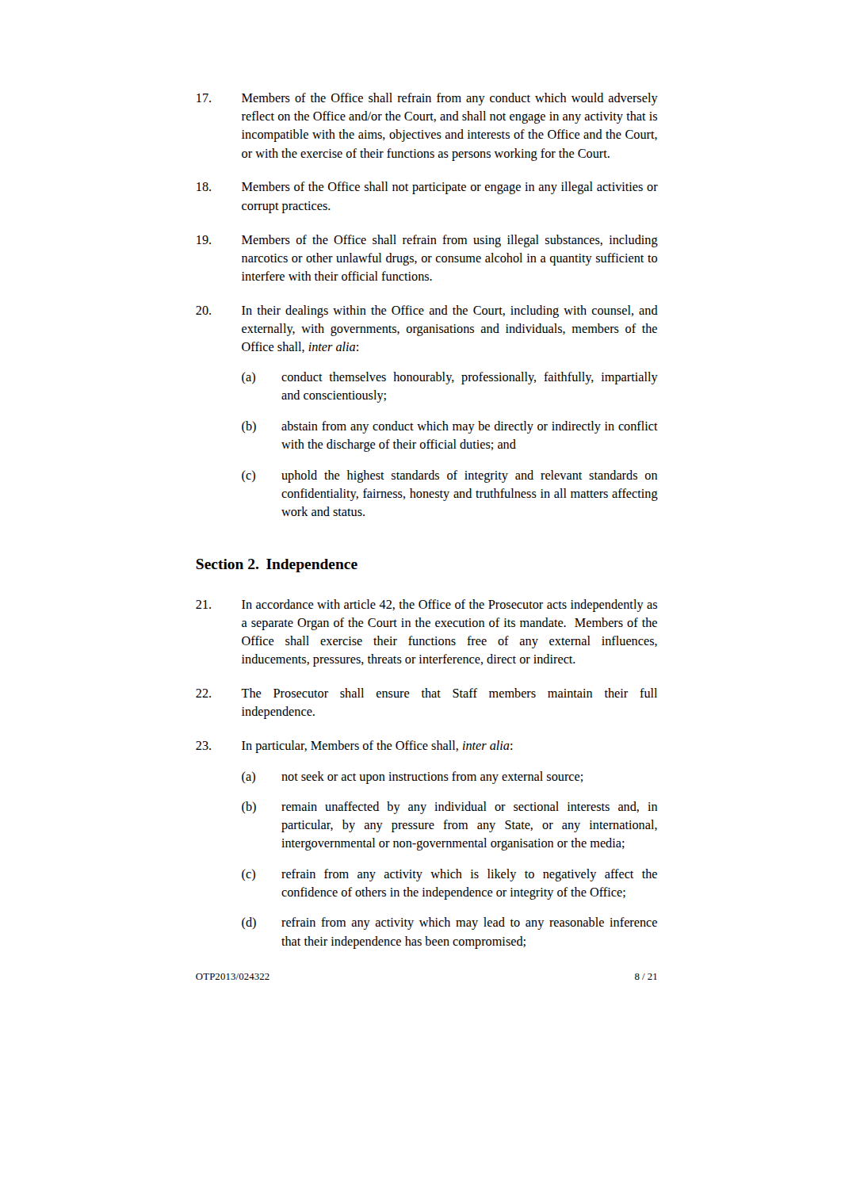17. Members of the Office shall refrain from any conduct which would adversely reflect on the Office and/or the Court, and shall not engage in any activity that is incompatible with the aims, objectives and interests of the Office and the Court, or with the exercise of their functions as persons working for the Court.
18. Members of the Office shall not participate or engage in any illegal activities or corrupt practices.
19. Members of the Office shall refrain from using illegal substances, including narcotics or other unlawful drugs, or consume alcohol in a quantity sufficient to interfere with their official functions.
20. In their dealings within the Office and the Court, including with counsel, and externally, with governments, organisations and individuals, members of the Office shall, inter alia:
(a) conduct themselves honourably, professionally, faithfully, impartially and conscientiously;
(b) abstain from any conduct which may be directly or indirectly in conflict with the discharge of their official duties; and
(c) uphold the highest standards of integrity and relevant standards on confidentiality, fairness, honesty and truthfulness in all matters affecting work and status.
Section 2. Independence
21. In accordance with article 42, the Office of the Prosecutor acts independently as a separate Organ of the Court in the execution of its mandate. Members of the Office shall exercise their functions free of any external influences, inducements, pressures, threats or interference, direct or indirect.
22. The Prosecutor shall ensure that Staff members maintain their full independence.
23. In particular, Members of the Office shall, inter alia:
(a) not seek or act upon instructions from any external source;
(b) remain unaffected by any individual or sectional interests and, in particular, by any pressure from any State, or any international, intergovernmental or non-governmental organisation or the media;
(c) refrain from any activity which is likely to negatively affect the confidence of others in the independence or integrity of the Office;
(d) refrain from any activity which may lead to any reasonable inference that their independence has been compromised;
OTP2013/024322 8 / 21